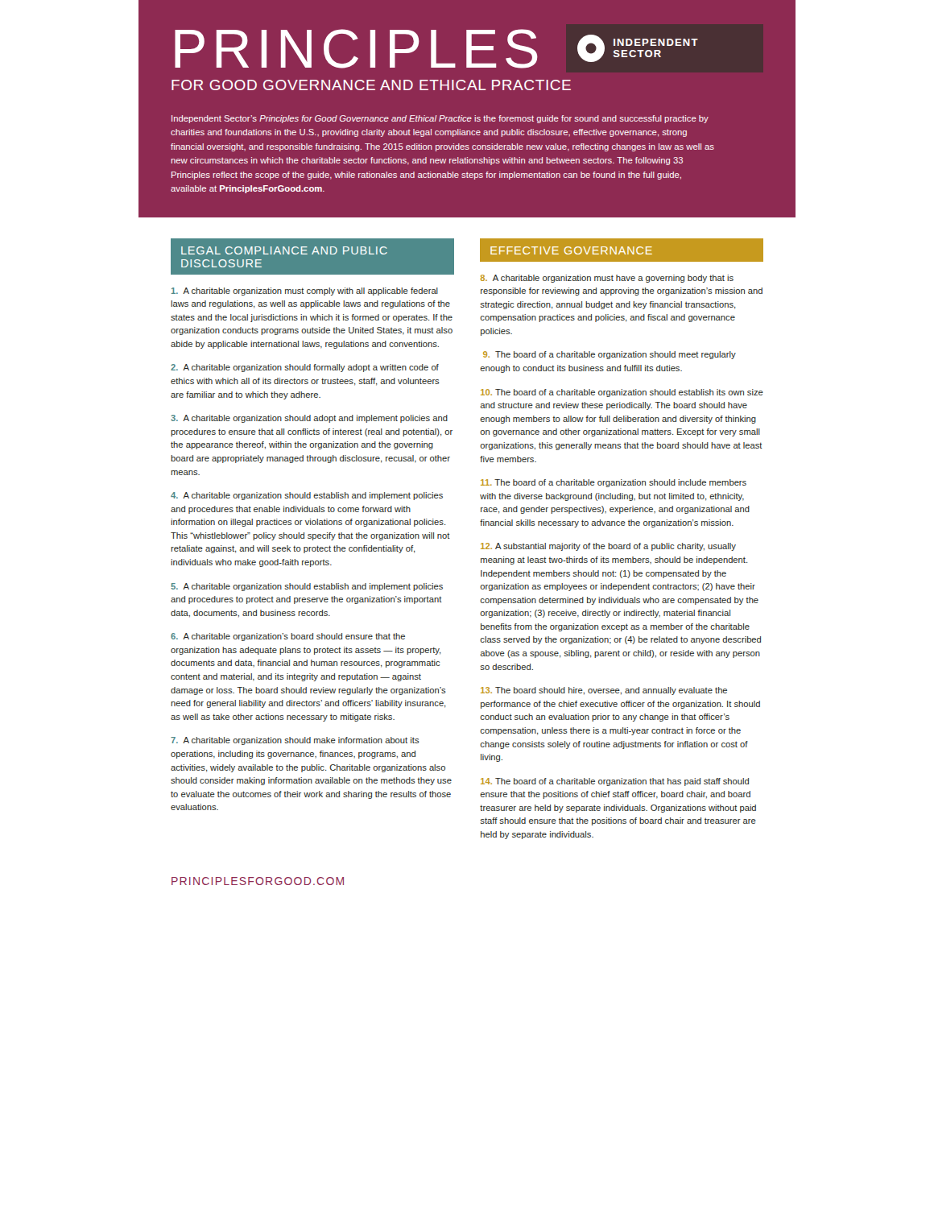INDEPENDENT SECTOR
PRINCIPLES
FOR GOOD GOVERNANCE AND ETHICAL PRACTICE
Independent Sector’s Principles for Good Governance and Ethical Practice is the foremost guide for sound and successful practice by charities and foundations in the U.S., providing clarity about legal compliance and public disclosure, effective governance, strong financial oversight, and responsible fundraising. The 2015 edition provides considerable new value, reflecting changes in law as well as new circumstances in which the charitable sector functions, and new relationships within and between sectors. The following 33 Principles reflect the scope of the guide, while rationales and actionable steps for implementation can be found in the full guide, available at PrinciplesForGood.com.
LEGAL COMPLIANCE AND PUBLIC DISCLOSURE
1. A charitable organization must comply with all applicable federal laws and regulations, as well as applicable laws and regulations of the states and the local jurisdictions in which it is formed or operates. If the organization conducts programs outside the United States, it must also abide by applicable international laws, regulations and conventions.
2. A charitable organization should formally adopt a written code of ethics with which all of its directors or trustees, staff, and volunteers are familiar and to which they adhere.
3. A charitable organization should adopt and implement policies and procedures to ensure that all conflicts of interest (real and potential), or the appearance thereof, within the organization and the governing board are appropriately managed through disclosure, recusal, or other means.
4. A charitable organization should establish and implement policies and procedures that enable individuals to come forward with information on illegal practices or violations of organizational policies. This “whistleblower” policy should specify that the organization will not retaliate against, and will seek to protect the confidentiality of, individuals who make good-faith reports.
5. A charitable organization should establish and implement policies and procedures to protect and preserve the organization’s important data, documents, and business records.
6. A charitable organization’s board should ensure that the organization has adequate plans to protect its assets — its property, documents and data, financial and human resources, programmatic content and material, and its integrity and reputation — against damage or loss. The board should review regularly the organization’s need for general liability and directors’ and officers’ liability insurance, as well as take other actions necessary to mitigate risks.
7. A charitable organization should make information about its operations, including its governance, finances, programs, and activities, widely available to the public. Charitable organizations also should consider making information available on the methods they use to evaluate the outcomes of their work and sharing the results of those evaluations.
EFFECTIVE GOVERNANCE
8. A charitable organization must have a governing body that is responsible for reviewing and approving the organization’s mission and strategic direction, annual budget and key financial transactions, compensation practices and policies, and fiscal and governance policies.
9. The board of a charitable organization should meet regularly enough to conduct its business and fulfill its duties.
10. The board of a charitable organization should establish its own size and structure and review these periodically. The board should have enough members to allow for full deliberation and diversity of thinking on governance and other organizational matters. Except for very small organizations, this generally means that the board should have at least five members.
11. The board of a charitable organization should include members with the diverse background (including, but not limited to, ethnicity, race, and gender perspectives), experience, and organizational and financial skills necessary to advance the organization’s mission.
12. A substantial majority of the board of a public charity, usually meaning at least two-thirds of its members, should be independent. Independent members should not: (1) be compensated by the organization as employees or independent contractors; (2) have their compensation determined by individuals who are compensated by the organization; (3) receive, directly or indirectly, material financial benefits from the organization except as a member of the charitable class served by the organization; or (4) be related to anyone described above (as a spouse, sibling, parent or child), or reside with any person so described.
13. The board should hire, oversee, and annually evaluate the performance of the chief executive officer of the organization. It should conduct such an evaluation prior to any change in that officer’s compensation, unless there is a multi-year contract in force or the change consists solely of routine adjustments for inflation or cost of living.
14. The board of a charitable organization that has paid staff should ensure that the positions of chief staff officer, board chair, and board treasurer are held by separate individuals. Organizations without paid staff should ensure that the positions of board chair and treasurer are held by separate individuals.
PRINCIPLESFORGOOD.COM